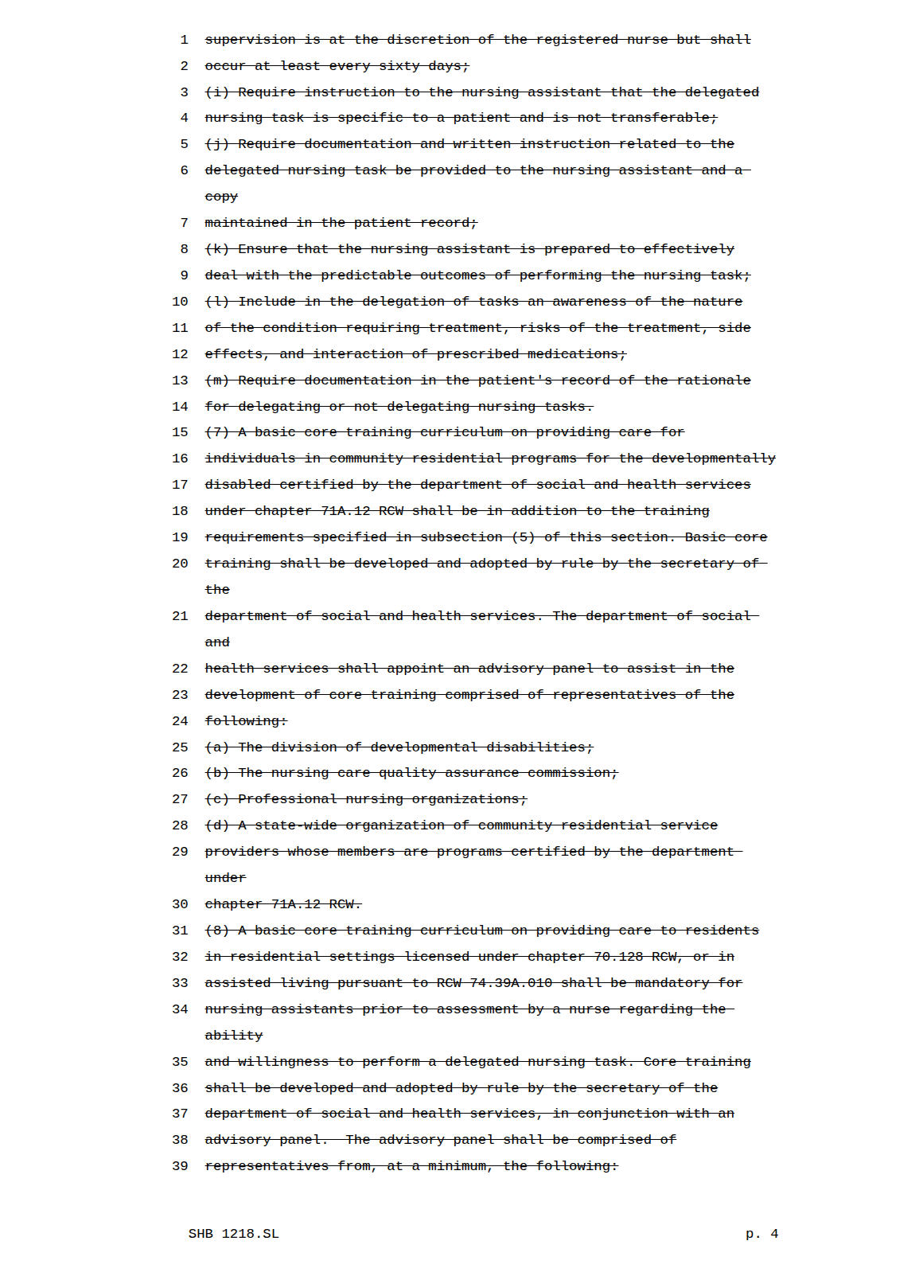1 supervision is at the discretion of the registered nurse but shall
2 occur at least every sixty days;
3(i) Require instruction to the nursing assistant that the delegated
4 nursing task is specific to a patient and is not transferable;
5(j) Require documentation and written instruction related to the
6 delegated nursing task be provided to the nursing assistant and a copy
7 maintained in the patient record;
8(k) Ensure that the nursing assistant is prepared to effectively
9 deal with the predictable outcomes of performing the nursing task;
10(l) Include in the delegation of tasks an awareness of the nature
11 of the condition requiring treatment, risks of the treatment, side
12 effects, and interaction of prescribed medications;
13(m) Require documentation in the patient's record of the rationale
14 for delegating or not delegating nursing tasks.
15(7) A basic core training curriculum on providing care for
16 individuals in community residential programs for the developmentally
17 disabled certified by the department of social and health services
18 under chapter 71A.12 RCW shall be in addition to the training
19 requirements specified in subsection (5) of this section. Basic core
20 training shall be developed and adopted by rule by the secretary of the
21 department of social and health services. The department of social and
22 health services shall appoint an advisory panel to assist in the
23 development of core training comprised of representatives of the
24 following:
25(a) The division of developmental disabilities;
26(b) The nursing care quality assurance commission;
27(c) Professional nursing organizations;
28(d) A state-wide organization of community residential service
29 providers whose members are programs certified by the department under
30 chapter 71A.12 RCW.
31(8) A basic core training curriculum on providing care to residents
32 in residential settings licensed under chapter 70.128 RCW, or in
33 assisted living pursuant to RCW 74.39A.010 shall be mandatory for
34 nursing assistants prior to assessment by a nurse regarding the ability
35 and willingness to perform a delegated nursing task. Core training
36 shall be developed and adopted by rule by the secretary of the
37 department of social and health services, in conjunction with an
38 advisory panel. The advisory panel shall be comprised of
39 representatives from, at a minimum, the following:
SHB 1218.SL p. 4